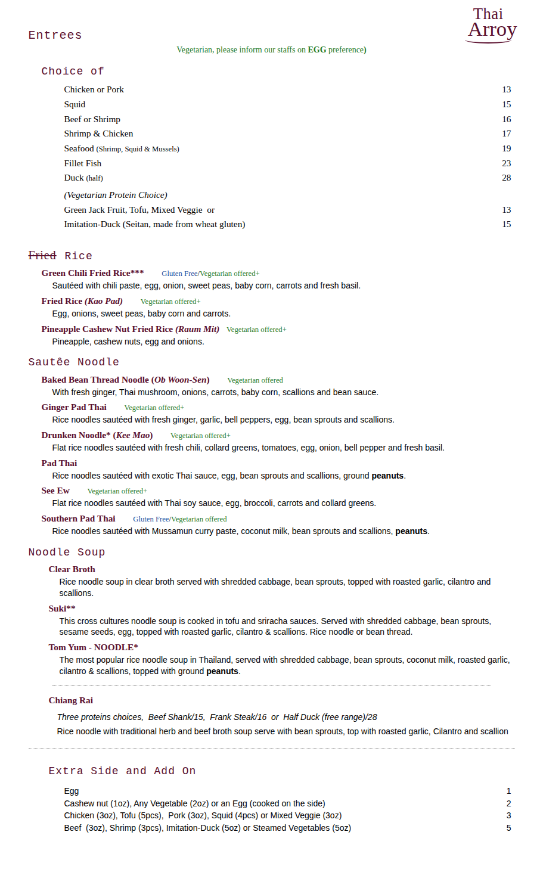Thai
Arroy
Entrees
Vegetarian, please inform our staffs on EGG preference)
Choice of
| Chicken or Pork | 13 |
| Squid | 15 |
| Beef or Shrimp | 16 |
| Shrimp & Chicken | 17 |
| Seafood (Shrimp, Squid & Mussels) | 19 |
| Fillet Fish | 23 |
| Duck (half) | 28 |
| (Vegetarian Protein Choice) | |
| Green Jack Fruit, Tofu, Mixed Veggie or | 13 |
| Imitation-Duck (Seitan, made from wheat gluten) | 15 |
Fried Rice
Green Chili Fried Rice*** Gluten Free/Vegetarian offered+
Sautéed with chili paste, egg, onion, sweet peas, baby corn, carrots and fresh basil.
Fried Rice (Kao Pad) Vegetarian offered+
Egg, onions, sweet peas, baby corn and carrots.
Pineapple Cashew Nut Fried Rice (Raum Mit) Vegetarian offered+
Pineapple, cashew nuts, egg and onions.
Sautêe Noodle
Baked Bean Thread Noodle (Ob Woon-Sen) Vegetarian offered
With fresh ginger, Thai mushroom, onions, carrots, baby corn, scallions and bean sauce.
Ginger Pad Thai Vegetarian offered+
Rice noodles sautéed with fresh ginger, garlic, bell peppers, egg, bean sprouts and scallions.
Drunken Noodle* (Kee Mao) Vegetarian offered+
Flat rice noodles sautéed with fresh chili, collard greens, tomatoes, egg, onion, bell pepper and fresh basil.
Pad Thai
Rice noodles sautéed with exotic Thai sauce, egg, bean sprouts and scallions, ground peanuts.
See Ew Vegetarian offered+
Flat rice noodles sautéed with Thai soy sauce, egg, broccoli, carrots and collard greens.
Southern Pad Thai Gluten Free/Vegetarian offered
Rice noodles sautéed with Mussamun curry paste, coconut milk, bean sprouts and scallions, peanuts.
Noodle Soup
Clear Broth
Rice noodle soup in clear broth served with shredded cabbage, bean sprouts, topped with roasted garlic, cilantro and scallions.
Suki**
This cross cultures noodle soup is cooked in tofu and sriracha sauces. Served with shredded cabbage, bean sprouts, sesame seeds, egg, topped with roasted garlic, cilantro & scallions. Rice noodle or bean thread.
Tom Yum - NOODLE*
The most popular rice noodle soup in Thailand, served with shredded cabbage, bean sprouts, coconut milk, roasted garlic, cilantro & scallions, topped with ground peanuts.
Chiang Rai
Three proteins choices, Beef Shank/15, Frank Steak/16 or Half Duck (free range)/28
Rice noodle with traditional herb and beef broth soup serve with bean sprouts, top with roasted garlic, Cilantro and scallion
Extra Side and Add On
| Egg | 1 |
| Cashew nut (1oz), Any Vegetable (2oz) or an Egg (cooked on the side) | 2 |
| Chicken (3oz), Tofu (5pcs), Pork (3oz), Squid (4pcs) or Mixed Veggie (3oz) | 3 |
| Beef (3oz), Shrimp (3pcs), Imitation-Duck (5oz) or Steamed Vegetables (5oz) | 5 |